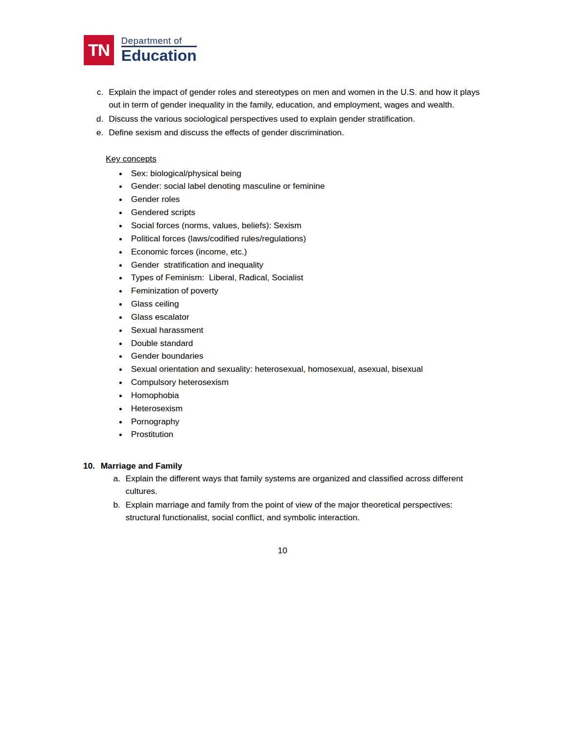TN
Department of
Education
Explain the impact of gender roles and stereotypes on men and women in the U.S. and how it plays out in term of gender inequality in the family, education, and employment, wages and wealth.
Discuss the various sociological perspectives used to explain gender stratification.
Define sexism and discuss the effects of gender discrimination.
Key concepts
Sex: biological/physical being
Gender: social label denoting masculine or feminine
Gender roles
Gendered scripts
Social forces (norms, values, beliefs): Sexism
Political forces (laws/codified rules/regulations)
Economic forces (income, etc.)
Gender stratification and inequality
Types of Feminism: Liberal, Radical, Socialist
Feminization of poverty
Glass ceiling
Glass escalator
Sexual harassment
Double standard
Gender boundaries
Sexual orientation and sexuality: heterosexual, homosexual, asexual, bisexual
Compulsory heterosexism
Homophobia
Heterosexism
Pornography
Prostitution
Marriage and Family
Explain the different ways that family systems are organized and classified across different cultures.
Explain marriage and family from the point of view of the major theoretical perspectives: structural functionalist, social conflict, and symbolic interaction.
10